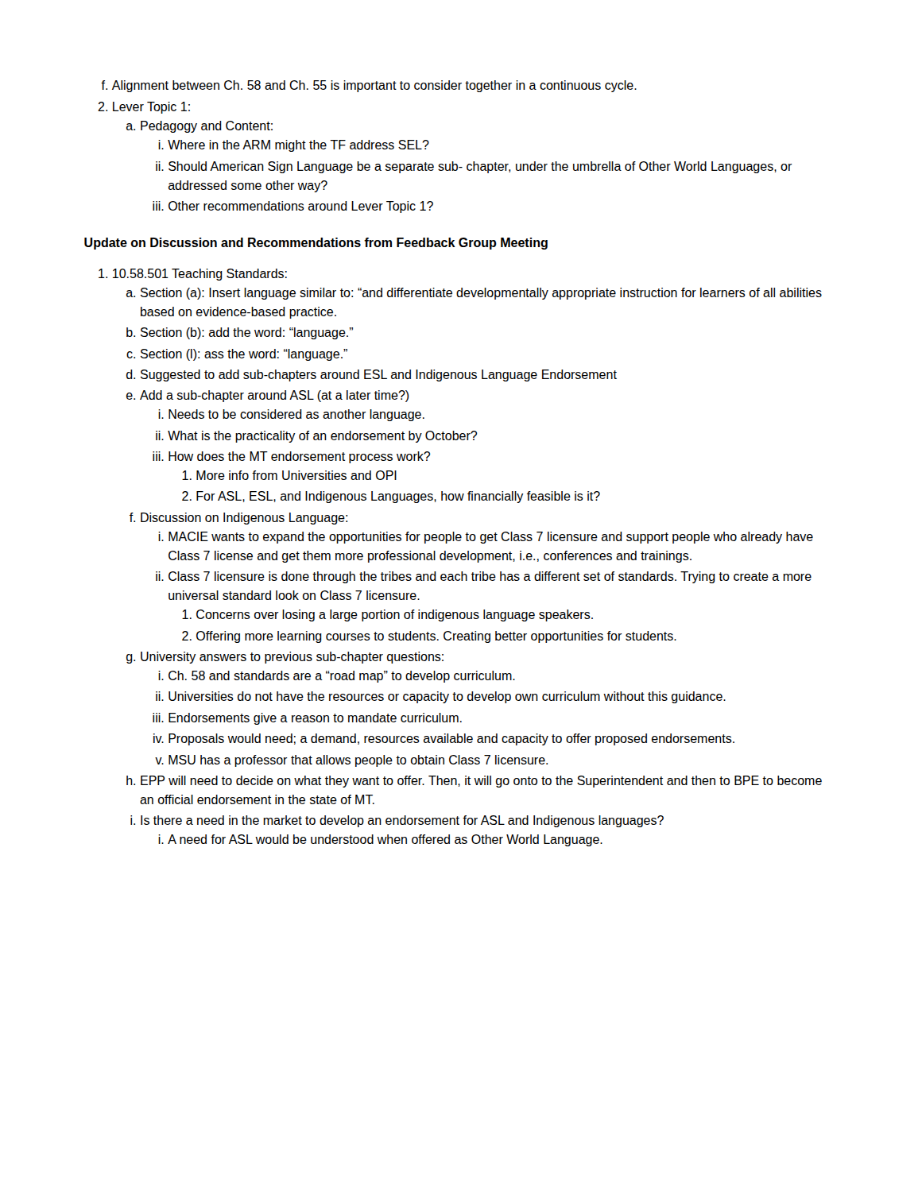Alignment between Ch. 58 and Ch. 55 is important to consider together in a continuous cycle.
Lever Topic 1:
Pedagogy and Content:
Where in the ARM might the TF address SEL?
Should American Sign Language be a separate sub- chapter, under the umbrella of Other World Languages, or addressed some other way?
Other recommendations around Lever Topic 1?
Update on Discussion and Recommendations from Feedback Group Meeting
10.58.501 Teaching Standards:
Section (a): Insert language similar to: “and differentiate developmentally appropriate instruction for learners of all abilities based on evidence-based practice.
Section (b): add the word: “language.”
Section (l): ass the word: “language.”
Suggested to add sub-chapters around ESL and Indigenous Language Endorsement
Add a sub-chapter around ASL (at a later time?)
Needs to be considered as another language.
What is the practicality of an endorsement by October?
How does the MT endorsement process work?
More info from Universities and OPI
For ASL, ESL, and Indigenous Languages, how financially feasible is it?
Discussion on Indigenous Language:
MACIE wants to expand the opportunities for people to get Class 7 licensure and support people who already have Class 7 license and get them more professional development, i.e., conferences and trainings.
Class 7 licensure is done through the tribes and each tribe has a different set of standards. Trying to create a more universal standard look on Class 7 licensure.
Concerns over losing a large portion of indigenous language speakers.
Offering more learning courses to students. Creating better opportunities for students.
University answers to previous sub-chapter questions:
Ch. 58 and standards are a “road map” to develop curriculum.
Universities do not have the resources or capacity to develop own curriculum without this guidance.
Endorsements give a reason to mandate curriculum.
Proposals would need; a demand, resources available and capacity to offer proposed endorsements.
MSU has a professor that allows people to obtain Class 7 licensure.
EPP will need to decide on what they want to offer. Then, it will go onto to the Superintendent and then to BPE to become an official endorsement in the state of MT.
Is there a need in the market to develop an endorsement for ASL and Indigenous languages?
A need for ASL would be understood when offered as Other World Language.